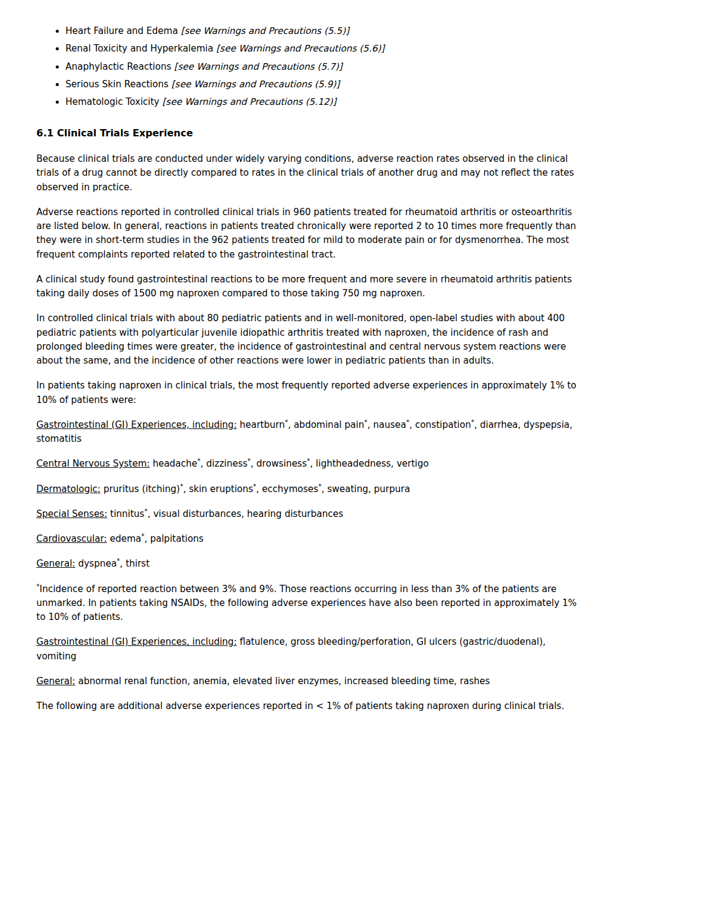Heart Failure and Edema [see Warnings and Precautions (5.5)]
Renal Toxicity and Hyperkalemia [see Warnings and Precautions (5.6)]
Anaphylactic Reactions [see Warnings and Precautions (5.7)]
Serious Skin Reactions [see Warnings and Precautions (5.9)]
Hematologic Toxicity [see Warnings and Precautions (5.12)]
6.1 Clinical Trials Experience
Because clinical trials are conducted under widely varying conditions, adverse reaction rates observed in the clinical trials of a drug cannot be directly compared to rates in the clinical trials of another drug and may not reflect the rates observed in practice.
Adverse reactions reported in controlled clinical trials in 960 patients treated for rheumatoid arthritis or osteoarthritis are listed below. In general, reactions in patients treated chronically were reported 2 to 10 times more frequently than they were in short-term studies in the 962 patients treated for mild to moderate pain or for dysmenorrhea. The most frequent complaints reported related to the gastrointestinal tract.
A clinical study found gastrointestinal reactions to be more frequent and more severe in rheumatoid arthritis patients taking daily doses of 1500 mg naproxen compared to those taking 750 mg naproxen.
In controlled clinical trials with about 80 pediatric patients and in well-monitored, open-label studies with about 400 pediatric patients with polyarticular juvenile idiopathic arthritis treated with naproxen, the incidence of rash and prolonged bleeding times were greater, the incidence of gastrointestinal and central nervous system reactions were about the same, and the incidence of other reactions were lower in pediatric patients than in adults.
In patients taking naproxen in clinical trials, the most frequently reported adverse experiences in approximately 1% to 10% of patients were:
Gastrointestinal (GI) Experiences, including: heartburn*, abdominal pain*, nausea*, constipation*, diarrhea, dyspepsia, stomatitis
Central Nervous System: headache*, dizziness*, drowsiness*, lightheadedness, vertigo
Dermatologic: pruritus (itching)*, skin eruptions*, ecchymoses*, sweating, purpura
Special Senses: tinnitus*, visual disturbances, hearing disturbances
Cardiovascular: edema*, palpitations
General: dyspnea*, thirst
*Incidence of reported reaction between 3% and 9%. Those reactions occurring in less than 3% of the patients are unmarked. In patients taking NSAIDs, the following adverse experiences have also been reported in approximately 1% to 10% of patients.
Gastrointestinal (GI) Experiences, including: flatulence, gross bleeding/perforation, GI ulcers (gastric/duodenal), vomiting
General: abnormal renal function, anemia, elevated liver enzymes, increased bleeding time, rashes
The following are additional adverse experiences reported in < 1% of patients taking naproxen during clinical trials.